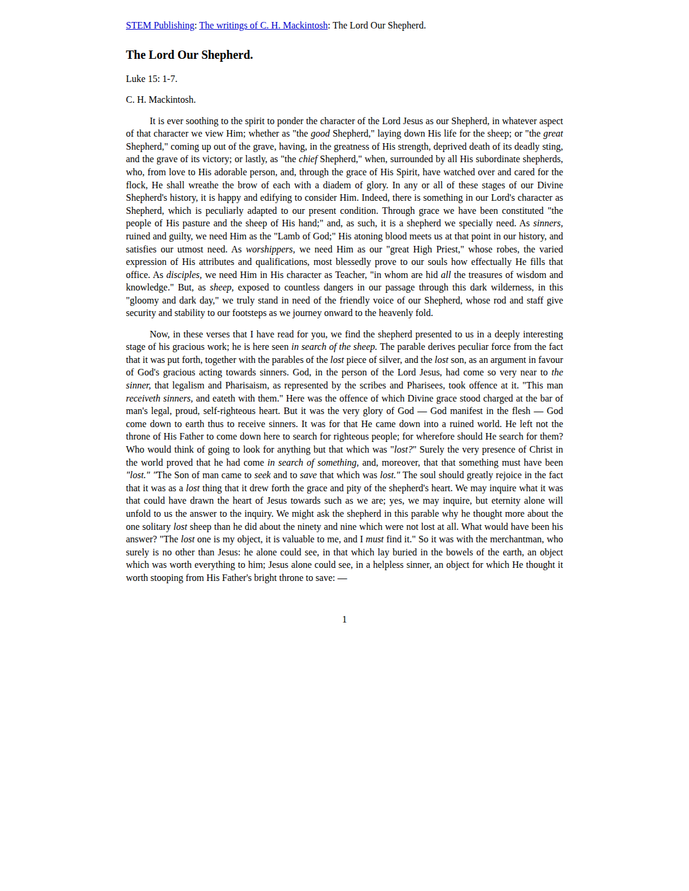STEM Publishing: The writings of C. H. Mackintosh: The Lord Our Shepherd.
The Lord Our Shepherd.
Luke 15: 1-7.
C. H. Mackintosh.
It is ever soothing to the spirit to ponder the character of the Lord Jesus as our Shepherd, in whatever aspect of that character we view Him; whether as "the good Shepherd," laying down His life for the sheep; or "the great Shepherd," coming up out of the grave, having, in the greatness of His strength, deprived death of its deadly sting, and the grave of its victory; or lastly, as "the chief Shepherd," when, surrounded by all His subordinate shepherds, who, from love to His adorable person, and, through the grace of His Spirit, have watched over and cared for the flock, He shall wreathe the brow of each with a diadem of glory. In any or all of these stages of our Divine Shepherd's history, it is happy and edifying to consider Him. Indeed, there is something in our Lord's character as Shepherd, which is peculiarly adapted to our present condition. Through grace we have been constituted "the people of His pasture and the sheep of His hand;" and, as such, it is a shepherd we specially need. As sinners, ruined and guilty, we need Him as the "Lamb of God;" His atoning blood meets us at that point in our history, and satisfies our utmost need. As worshippers, we need Him as our "great High Priest," whose robes, the varied expression of His attributes and qualifications, most blessedly prove to our souls how effectually He fills that office. As disciples, we need Him in His character as Teacher, "in whom are hid all the treasures of wisdom and knowledge." But, as sheep, exposed to countless dangers in our passage through this dark wilderness, in this "gloomy and dark day," we truly stand in need of the friendly voice of our Shepherd, whose rod and staff give security and stability to our footsteps as we journey onward to the heavenly fold.
Now, in these verses that I have read for you, we find the shepherd presented to us in a deeply interesting stage of his gracious work; he is here seen in search of the sheep. The parable derives peculiar force from the fact that it was put forth, together with the parables of the lost piece of silver, and the lost son, as an argument in favour of God's gracious acting towards sinners. God, in the person of the Lord Jesus, had come so very near to the sinner, that legalism and Pharisaism, as represented by the scribes and Pharisees, took offence at it. "This man receiveth sinners, and eateth with them." Here was the offence of which Divine grace stood charged at the bar of man's legal, proud, self-righteous heart. But it was the very glory of God — God manifest in the flesh — God come down to earth thus to receive sinners. It was for that He came down into a ruined world. He left not the throne of His Father to come down here to search for righteous people; for wherefore should He search for them? Who would think of going to look for anything but that which was "lost?" Surely the very presence of Christ in the world proved that he had come in search of something, and, moreover, that that something must have been "lost." "The Son of man came to seek and to save that which was lost." The soul should greatly rejoice in the fact that it was as a lost thing that it drew forth the grace and pity of the shepherd's heart. We may inquire what it was that could have drawn the heart of Jesus towards such as we are; yes, we may inquire, but eternity alone will unfold to us the answer to the inquiry. We might ask the shepherd in this parable why he thought more about the one solitary lost sheep than he did about the ninety and nine which were not lost at all. What would have been his answer? "The lost one is my object, it is valuable to me, and I must find it." So it was with the merchantman, who surely is no other than Jesus: he alone could see, in that which lay buried in the bowels of the earth, an object which was worth everything to him; Jesus alone could see, in a helpless sinner, an object for which He thought it worth stooping from His Father's bright throne to save: —
1